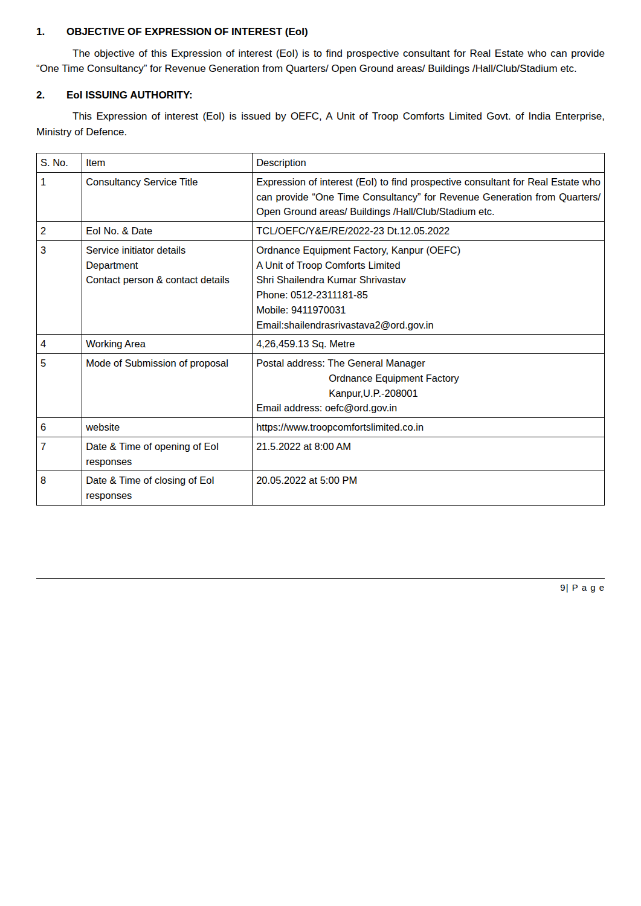1. OBJECTIVE OF EXPRESSION OF INTEREST (EoI)
The objective of this Expression of interest (EoI) is to find prospective consultant for Real Estate who can provide “One Time Consultancy” for Revenue Generation from Quarters/ Open Ground areas/ Buildings /Hall/Club/Stadium etc.
2. EoI ISSUING AUTHORITY:
This Expression of interest (EoI) is issued by OEFC, A Unit of Troop Comforts Limited Govt. of India Enterprise, Ministry of Defence.
| S. No. | Item | Description |
| 1 | Consultancy Service Title | Expression of interest (EoI) to find prospective consultant for Real Estate who can provide “One Time Consultancy” for Revenue Generation from Quarters/ Open Ground areas/ Buildings /Hall/Club/Stadium etc. |
| 2 | EoI No. & Date | TCL/OEFC/Y&E/RE/2022-23 Dt.12.05.2022 |
| 3 | Service initiator details Department Contact person & contact details | Ordnance Equipment Factory, Kanpur (OEFC) A Unit of Troop Comforts Limited Shri Shailendra Kumar Shrivastav Phone: 0512-2311181-85 Mobile: 9411970031 Email:shailendrasrivastava2@ord.gov.in |
| 4 | Working Area | 4,26,459.13 Sq. Metre |
| 5 | Mode of Submission of proposal | Postal address: The General Manager Ordnance Equipment Factory Kanpur,U.P.-208001 Email address: oefc@ord.gov.in |
| 6 | website | https://www.troopcomfortslimited.co.in |
| 7 | Date & Time of opening of EoI responses | 21.5.2022 at 8:00 AM |
| 8 | Date & Time of closing of EoI responses | 20.05.2022 at 5:00 PM |
9| P a g e